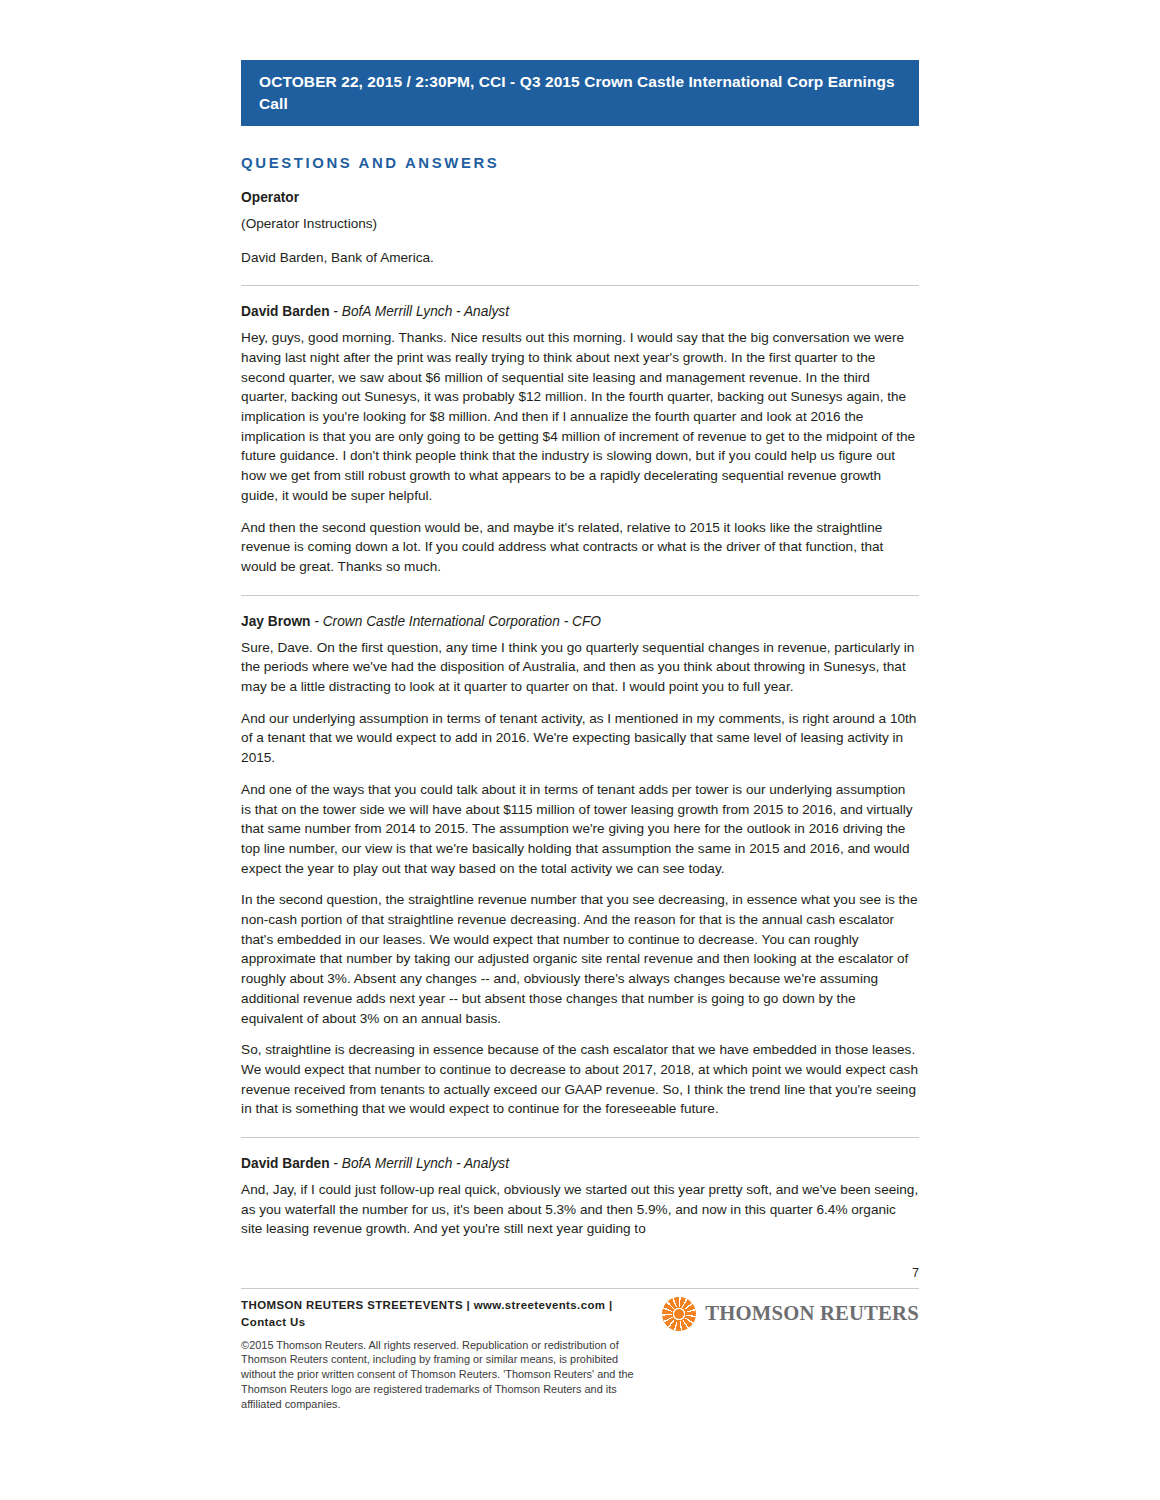OCTOBER 22, 2015 / 2:30PM, CCI - Q3 2015 Crown Castle International Corp Earnings Call
Questions and Answers
Operator
(Operator Instructions)
David Barden, Bank of America.
David Barden - BofA Merrill Lynch - Analyst
Hey, guys, good morning. Thanks. Nice results out this morning. I would say that the big conversation we were having last night after the print was really trying to think about next year's growth. In the first quarter to the second quarter, we saw about $6 million of sequential site leasing and management revenue. In the third quarter, backing out Sunesys, it was probably $12 million. In the fourth quarter, backing out Sunesys again, the implication is you're looking for $8 million. And then if I annualize the fourth quarter and look at 2016 the implication is that you are only going to be getting $4 million of increment of revenue to get to the midpoint of the future guidance. I don't think people think that the industry is slowing down, but if you could help us figure out how we get from still robust growth to what appears to be a rapidly decelerating sequential revenue growth guide, it would be super helpful.
And then the second question would be, and maybe it's related, relative to 2015 it looks like the straightline revenue is coming down a lot. If you could address what contracts or what is the driver of that function, that would be great. Thanks so much.
Jay Brown - Crown Castle International Corporation - CFO
Sure, Dave. On the first question, any time I think you go quarterly sequential changes in revenue, particularly in the periods where we've had the disposition of Australia, and then as you think about throwing in Sunesys, that may be a little distracting to look at it quarter to quarter on that. I would point you to full year.
And our underlying assumption in terms of tenant activity, as I mentioned in my comments, is right around a 10th of a tenant that we would expect to add in 2016. We're expecting basically that same level of leasing activity in 2015.
And one of the ways that you could talk about it in terms of tenant adds per tower is our underlying assumption is that on the tower side we will have about $115 million of tower leasing growth from 2015 to 2016, and virtually that same number from 2014 to 2015. The assumption we're giving you here for the outlook in 2016 driving the top line number, our view is that we're basically holding that assumption the same in 2015 and 2016, and would expect the year to play out that way based on the total activity we can see today.
In the second question, the straightline revenue number that you see decreasing, in essence what you see is the non-cash portion of that straightline revenue decreasing. And the reason for that is the annual cash escalator that's embedded in our leases. We would expect that number to continue to decrease. You can roughly approximate that number by taking our adjusted organic site rental revenue and then looking at the escalator of roughly about 3%. Absent any changes -- and, obviously there's always changes because we're assuming additional revenue adds next year -- but absent those changes that number is going to go down by the equivalent of about 3% on an annual basis.
So, straightline is decreasing in essence because of the cash escalator that we have embedded in those leases. We would expect that number to continue to decrease to about 2017, 2018, at which point we would expect cash revenue received from tenants to actually exceed our GAAP revenue. So, I think the trend line that you're seeing in that is something that we would expect to continue for the foreseeable future.
David Barden - BofA Merrill Lynch - Analyst
And, Jay, if I could just follow-up real quick, obviously we started out this year pretty soft, and we've been seeing, as you waterfall the number for us, it's been about 5.3% and then 5.9%, and now in this quarter 6.4% organic site leasing revenue growth. And yet you're still next year guiding to
7
THOMSON REUTERS STREETEVENTS | www.streetevents.com | Contact Us
©2015 Thomson Reuters. All rights reserved. Republication or redistribution of Thomson Reuters content, including by framing or similar means, is prohibited without the prior written consent of Thomson Reuters. 'Thomson Reuters' and the Thomson Reuters logo are registered trademarks of Thomson Reuters and its affiliated companies.
THOMSON REUTERS